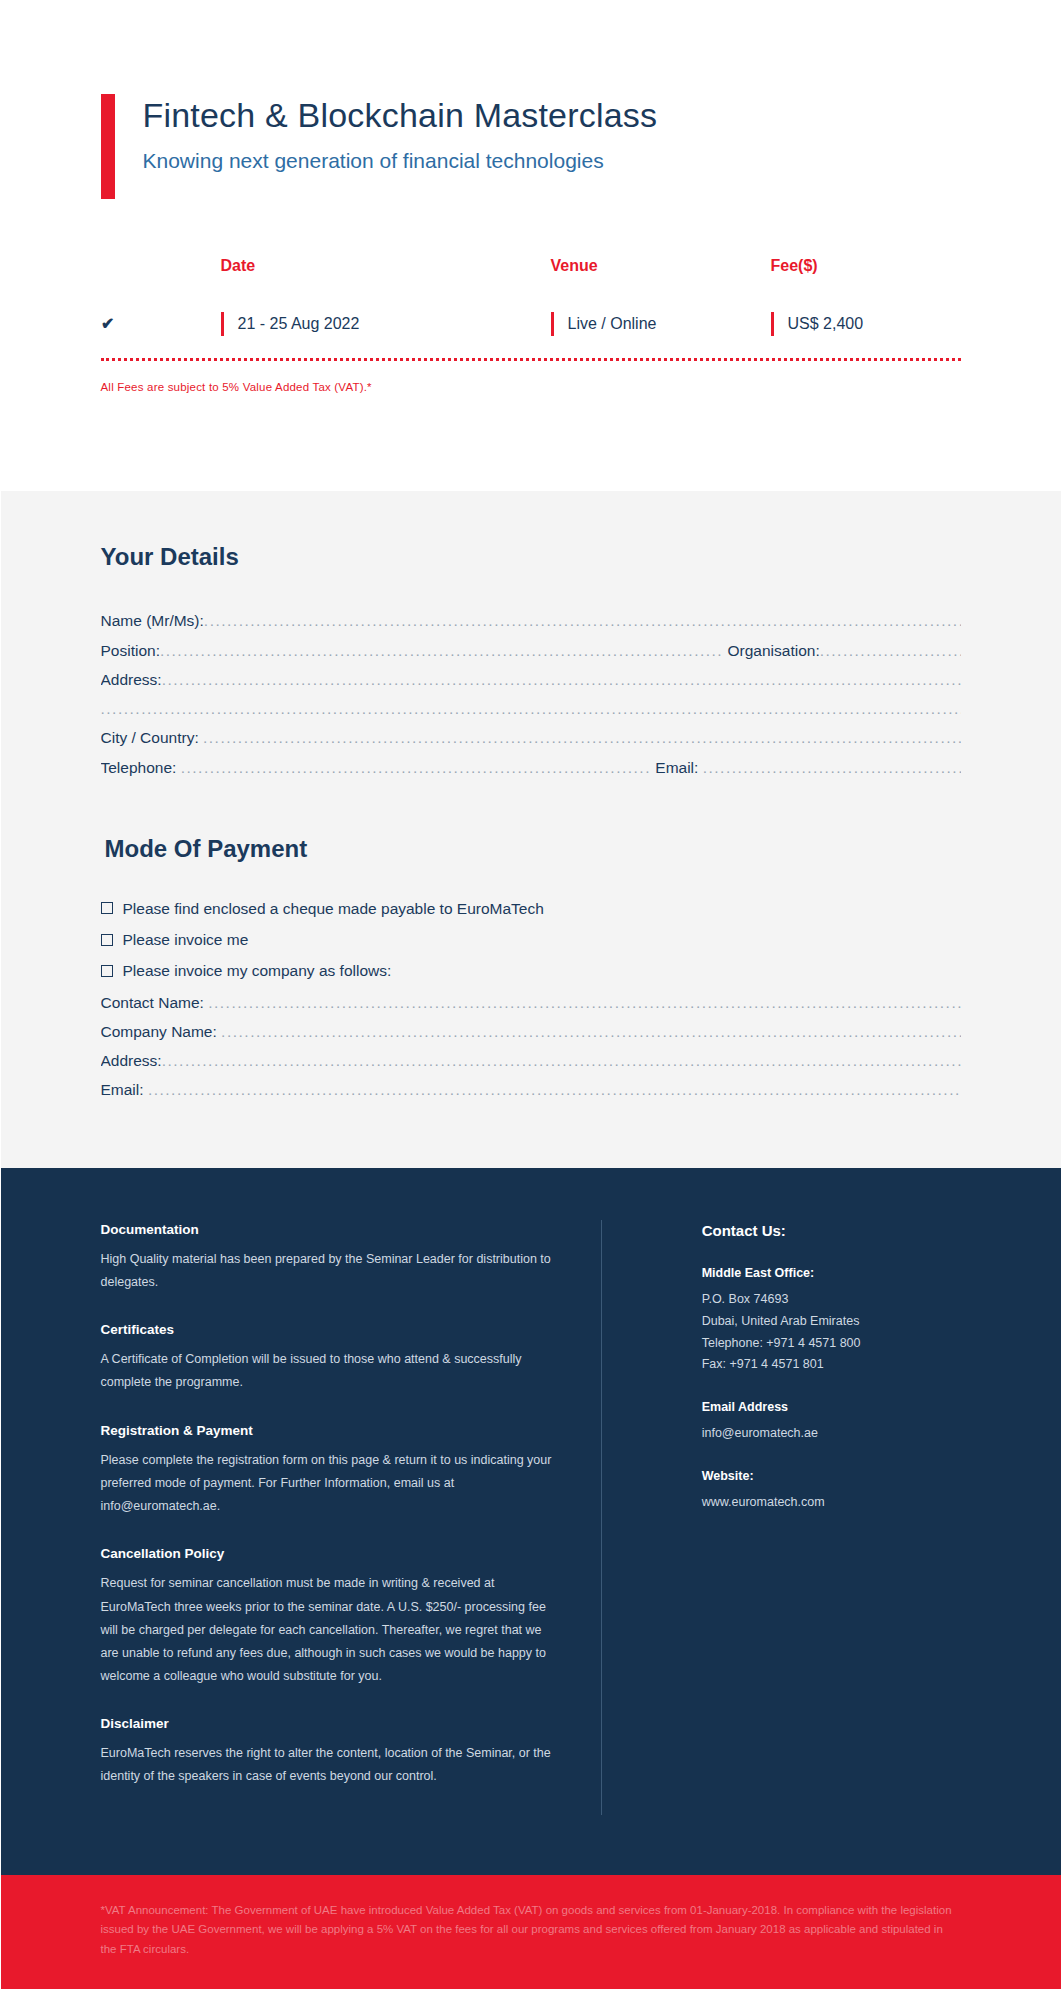Fintech & Blockchain Masterclass
Knowing next generation of financial technologies
| | Date | Venue | Fee($) |
| --- | --- | --- | --- |
| ✔ | 21 - 25 Aug 2022 | Live / Online | US$ 2,400 |
All Fees are subject to 5% Value Added Tax (VAT).*
Your Details
Name (Mr/Ms):.................................................................................................................................................................................................
Position:................................................................................................. Organisation:.................................................................................................
Address:.......................................................................................................................................................................................................
.........................................................................................................................................................................................................................
City / Country: .........................................................................................................................................................................................
Telephone: ................................................................................. Email: .................................................................................................
Mode Of Payment
Please find enclosed a cheque made payable to EuroMaTech
Please invoice me
Please invoice my company as follows:
Contact Name: .........................................................................................................................................................................................
Company Name: .....................................................................................................................................................................................
Address:.......................................................................................................................................................................................................
Email: .....................................................................................................................................................................................................
Documentation
High Quality material has been prepared by the Seminar Leader for distribution to delegates.
Certificates
A Certificate of Completion will be issued to those who attend & successfully complete the programme.
Registration & Payment
Please complete the registration form on this page & return it to us indicating your preferred mode of payment. For Further Information, email us at info@euromatech.ae.
Cancellation Policy
Request for seminar cancellation must be made in writing & received at EuroMaTech three weeks prior to the seminar date. A U.S. $250/- processing fee will be charged per delegate for each cancellation. Thereafter, we regret that we are unable to refund any fees due, although in such cases we would be happy to welcome a colleague who would substitute for you.
Disclaimer
EuroMaTech reserves the right to alter the content, location of the Seminar, or the identity of the speakers in case of events beyond our control.
Contact Us:
Middle East Office:
P.O. Box 74693
Dubai, United Arab Emirates
Telephone: +971 4 4571 800
Fax: +971 4 4571 801
Email Address
info@euromatech.ae
Website:
www.euromatech.com
*VAT Announcement: The Government of UAE have introduced Value Added Tax (VAT) on goods and services from 01-January-2018. In compliance with the legislation issued by the UAE Government, we will be applying a 5% VAT on the fees for all our programs and services offered from January 2018 as applicable and stipulated in the FTA circulars.